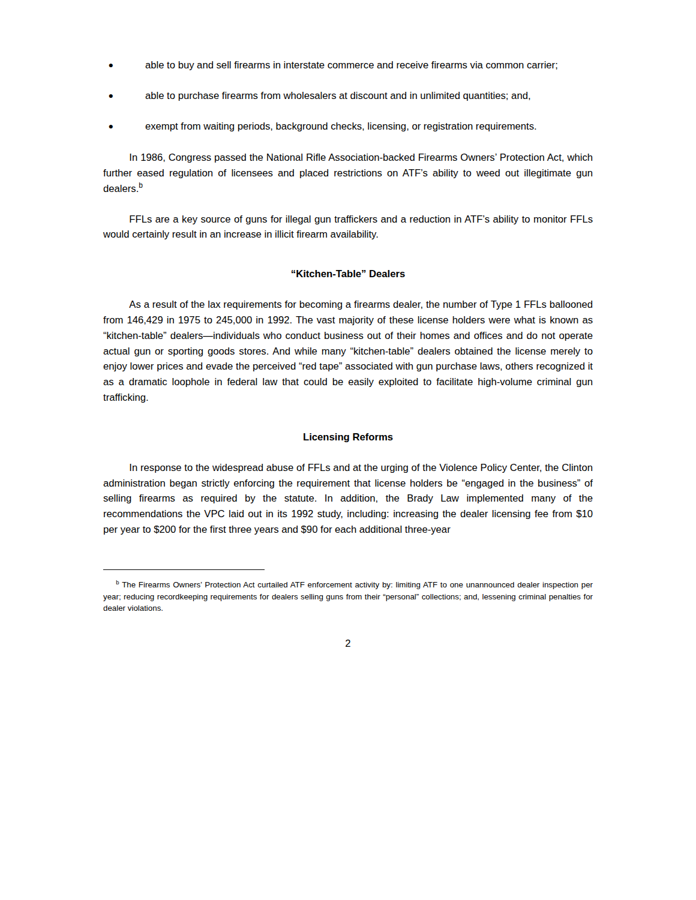able to buy and sell firearms in interstate commerce and receive firearms via common carrier;
able to purchase firearms from wholesalers at discount and in unlimited quantities; and,
exempt from waiting periods, background checks, licensing, or registration requirements.
In 1986, Congress passed the National Rifle Association-backed Firearms Owners’ Protection Act, which further eased regulation of licensees and placed restrictions on ATF’s ability to weed out illegitimate gun dealers.b
FFLs are a key source of guns for illegal gun traffickers and a reduction in ATF’s ability to monitor FFLs would certainly result in an increase in illicit firearm availability.
“Kitchen-Table” Dealers
As a result of the lax requirements for becoming a firearms dealer, the number of Type 1 FFLs ballooned from 146,429 in 1975 to 245,000 in 1992. The vast majority of these license holders were what is known as “kitchen-table” dealers—individuals who conduct business out of their homes and offices and do not operate actual gun or sporting goods stores. And while many “kitchen-table” dealers obtained the license merely to enjoy lower prices and evade the perceived “red tape” associated with gun purchase laws, others recognized it as a dramatic loophole in federal law that could be easily exploited to facilitate high-volume criminal gun trafficking.
Licensing Reforms
In response to the widespread abuse of FFLs and at the urging of the Violence Policy Center, the Clinton administration began strictly enforcing the requirement that license holders be “engaged in the business” of selling firearms as required by the statute. In addition, the Brady Law implemented many of the recommendations the VPC laid out in its 1992 study, including: increasing the dealer licensing fee from $10 per year to $200 for the first three years and $90 for each additional three-year
b The Firearms Owners’ Protection Act curtailed ATF enforcement activity by: limiting ATF to one unannounced dealer inspection per year; reducing recordkeeping requirements for dealers selling guns from their “personal” collections; and, lessening criminal penalties for dealer violations.
2